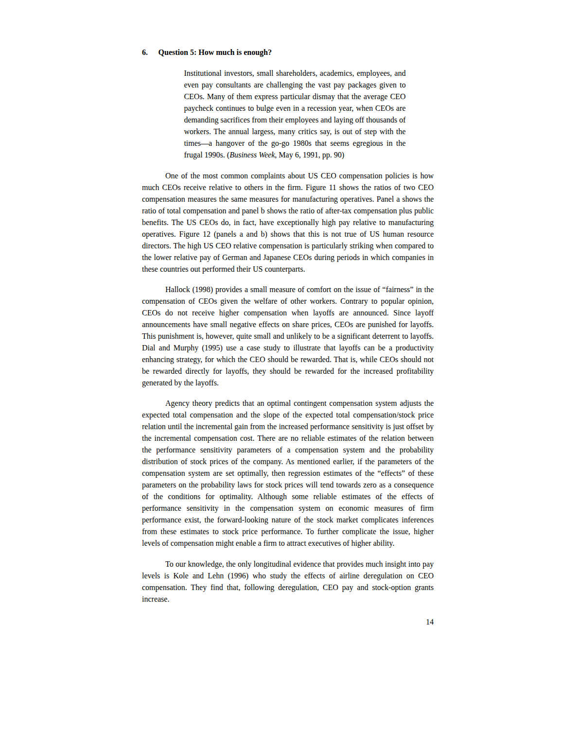6. Question 5: How much is enough?
Institutional investors, small shareholders, academics, employees, and even pay consultants are challenging the vast pay packages given to CEOs. Many of them express particular dismay that the average CEO paycheck continues to bulge even in a recession year, when CEOs are demanding sacrifices from their employees and laying off thousands of workers. The annual largess, many critics say, is out of step with the times—a hangover of the go-go 1980s that seems egregious in the frugal 1990s. (Business Week, May 6, 1991, pp. 90)
One of the most common complaints about US CEO compensation policies is how much CEOs receive relative to others in the firm. Figure 11 shows the ratios of two CEO compensation measures the same measures for manufacturing operatives. Panel a shows the ratio of total compensation and panel b shows the ratio of after-tax compensation plus public benefits. The US CEOs do, in fact, have exceptionally high pay relative to manufacturing operatives. Figure 12 (panels a and b) shows that this is not true of US human resource directors. The high US CEO relative compensation is particularly striking when compared to the lower relative pay of German and Japanese CEOs during periods in which companies in these countries out performed their US counterparts.
Hallock (1998) provides a small measure of comfort on the issue of “fairness” in the compensation of CEOs given the welfare of other workers. Contrary to popular opinion, CEOs do not receive higher compensation when layoffs are announced. Since layoff announcements have small negative effects on share prices, CEOs are punished for layoffs. This punishment is, however, quite small and unlikely to be a significant deterrent to layoffs. Dial and Murphy (1995) use a case study to illustrate that layoffs can be a productivity enhancing strategy, for which the CEO should be rewarded. That is, while CEOs should not be rewarded directly for layoffs, they should be rewarded for the increased profitability generated by the layoffs.
Agency theory predicts that an optimal contingent compensation system adjusts the expected total compensation and the slope of the expected total compensation/stock price relation until the incremental gain from the increased performance sensitivity is just offset by the incremental compensation cost. There are no reliable estimates of the relation between the performance sensitivity parameters of a compensation system and the probability distribution of stock prices of the company. As mentioned earlier, if the parameters of the compensation system are set optimally, then regression estimates of the “effects” of these parameters on the probability laws for stock prices will tend towards zero as a consequence of the conditions for optimality. Although some reliable estimates of the effects of performance sensitivity in the compensation system on economic measures of firm performance exist, the forward-looking nature of the stock market complicates inferences from these estimates to stock price performance. To further complicate the issue, higher levels of compensation might enable a firm to attract executives of higher ability.
To our knowledge, the only longitudinal evidence that provides much insight into pay levels is Kole and Lehn (1996) who study the effects of airline deregulation on CEO compensation. They find that, following deregulation, CEO pay and stock-option grants increase.
14